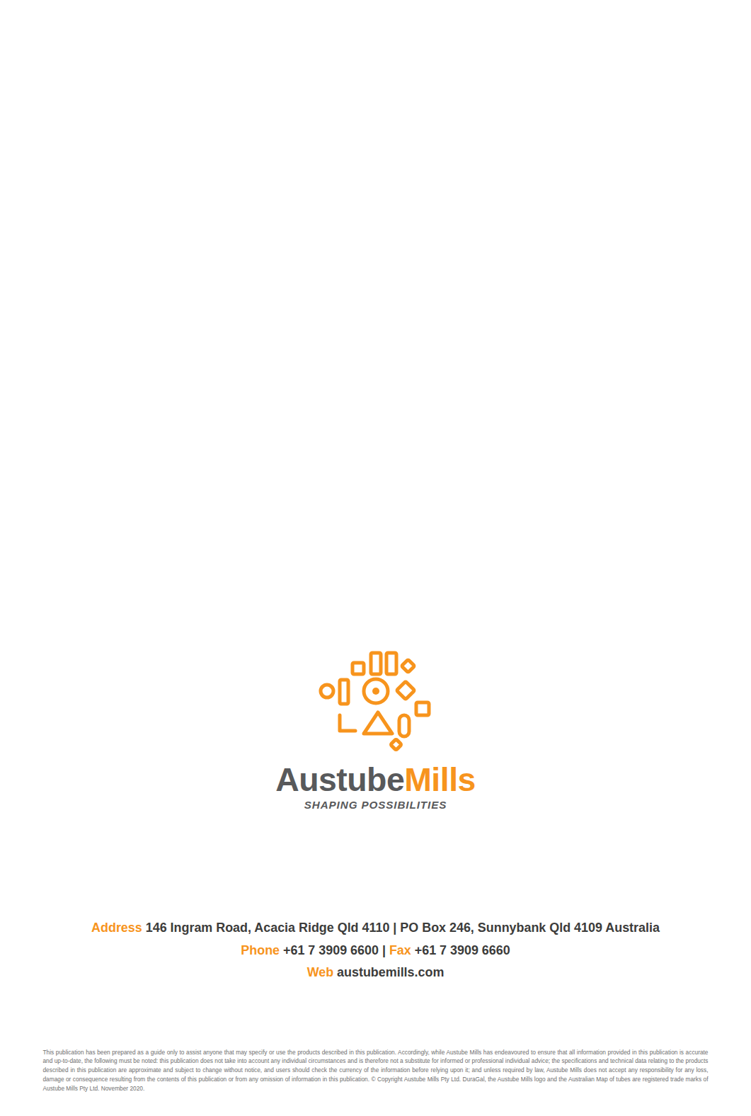Austube Mills
SHAPING POSSIBILITIES
Address 146 Ingram Road, Acacia Ridge Qld 4110 | PO Box 246, Sunnybank Qld 4109 Australia
Phone +61 7 3909 6600 | Fax +61 7 3909 6660
Web austubemills.com
This publication has been prepared as a guide only to assist anyone that may specify or use the products described in this publication. Accordingly, while Austube Mills has endeavoured to ensure that all information provided in this publication is accurate and up-to-date, the following must be noted: this publication does not take into account any individual circumstances and is therefore not a substitute for informed or professional individual advice; the specifications and technical data relating to the products described in this publication are approximate and subject to change without notice, and users should check the currency of the information before relying upon it; and unless required by law, Austube Mills does not accept any responsibility for any loss, damage or consequence resulting from the contents of this publication or from any omission of information in this publication. © Copyright Austube Mills Pty Ltd. DuraGal, the Austube Mills logo and the Australian Map of tubes are registered trade marks of Austube Mills Pty Ltd. November 2020.